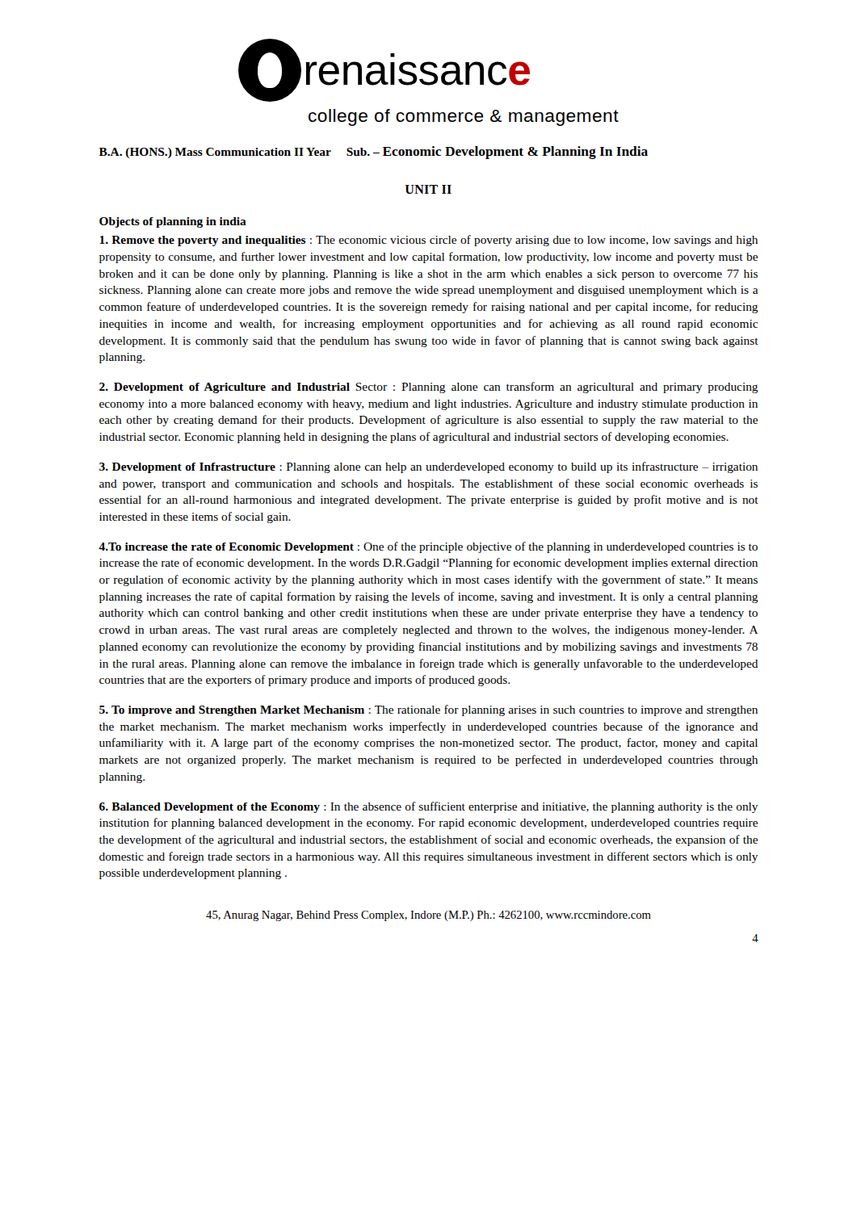renaissance
college of commerce & management
B.A. (HONS.) Mass Communication II Year Sub. – Economic Development & Planning In India
UNIT II
Objects of planning in india
1. Remove the poverty and inequalities : The economic vicious circle of poverty arising due to low income, low savings and high propensity to consume, and further lower investment and low capital formation, low productivity, low income and poverty must be broken and it can be done only by planning. Planning is like a shot in the arm which enables a sick person to overcome 77 his sickness. Planning alone can create more jobs and remove the wide spread unemployment and disguised unemployment which is a common feature of underdeveloped countries. It is the sovereign remedy for raising national and per capital income, for reducing inequities in income and wealth, for increasing employment opportunities and for achieving as all round rapid economic development. It is commonly said that the pendulum has swung too wide in favor of planning that is cannot swing back against planning.
2. Development of Agriculture and Industrial Sector : Planning alone can transform an agricultural and primary producing economy into a more balanced economy with heavy, medium and light industries. Agriculture and industry stimulate production in each other by creating demand for their products. Development of agriculture is also essential to supply the raw material to the industrial sector. Economic planning held in designing the plans of agricultural and industrial sectors of developing economies.
3. Development of Infrastructure : Planning alone can help an underdeveloped economy to build up its infrastructure – irrigation and power, transport and communication and schools and hospitals. The establishment of these social economic overheads is essential for an all-round harmonious and integrated development. The private enterprise is guided by profit motive and is not interested in these items of social gain.
4.To increase the rate of Economic Development : One of the principle objective of the planning in underdeveloped countries is to increase the rate of economic development. In the words D.R.Gadgil “Planning for economic development implies external direction or regulation of economic activity by the planning authority which in most cases identify with the government of state.” It means planning increases the rate of capital formation by raising the levels of income, saving and investment. It is only a central planning authority which can control banking and other credit institutions when these are under private enterprise they have a tendency to crowd in urban areas. The vast rural areas are completely neglected and thrown to the wolves, the indigenous money-lender. A planned economy can revolutionize the economy by providing financial institutions and by mobilizing savings and investments 78 in the rural areas. Planning alone can remove the imbalance in foreign trade which is generally unfavorable to the underdeveloped countries that are the exporters of primary produce and imports of produced goods.
5. To improve and Strengthen Market Mechanism : The rationale for planning arises in such countries to improve and strengthen the market mechanism. The market mechanism works imperfectly in underdeveloped countries because of the ignorance and unfamiliarity with it. A large part of the economy comprises the non-monetized sector. The product, factor, money and capital markets are not organized properly. The market mechanism is required to be perfected in underdeveloped countries through planning.
6. Balanced Development of the Economy : In the absence of sufficient enterprise and initiative, the planning authority is the only institution for planning balanced development in the economy. For rapid economic development, underdeveloped countries require the development of the agricultural and industrial sectors, the establishment of social and economic overheads, the expansion of the domestic and foreign trade sectors in a harmonious way. All this requires simultaneous investment in different sectors which is only possible underdevelopment planning .
45, Anurag Nagar, Behind Press Complex, Indore (M.P.) Ph.: 4262100, www.rccmindore.com
4